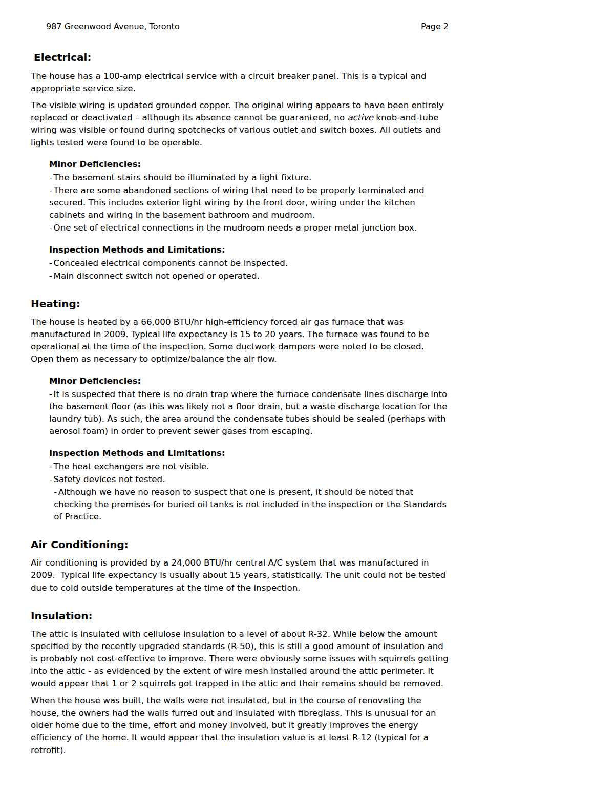987 Greenwood Avenue, Toronto Page 2
Electrical:
The house has a 100-amp electrical service with a circuit breaker panel. This is a typical and appropriate service size.
The visible wiring is updated grounded copper. The original wiring appears to have been entirely replaced or deactivated – although its absence cannot be guaranteed, no active knob-and-tube wiring was visible or found during spotchecks of various outlet and switch boxes. All outlets and lights tested were found to be operable.
Minor Deficiencies:
The basement stairs should be illuminated by a light fixture.
There are some abandoned sections of wiring that need to be properly terminated and secured. This includes exterior light wiring by the front door, wiring under the kitchen cabinets and wiring in the basement bathroom and mudroom.
One set of electrical connections in the mudroom needs a proper metal junction box.
Inspection Methods and Limitations:
Concealed electrical components cannot be inspected.
Main disconnect switch not opened or operated.
Heating:
The house is heated by a 66,000 BTU/hr high-efficiency forced air gas furnace that was manufactured in 2009. Typical life expectancy is 15 to 20 years. The furnace was found to be operational at the time of the inspection. Some ductwork dampers were noted to be closed. Open them as necessary to optimize/balance the air flow.
Minor Deficiencies:
It is suspected that there is no drain trap where the furnace condensate lines discharge into the basement floor (as this was likely not a floor drain, but a waste discharge location for the laundry tub). As such, the area around the condensate tubes should be sealed (perhaps with aerosol foam) in order to prevent sewer gases from escaping.
Inspection Methods and Limitations:
The heat exchangers are not visible.
Safety devices not tested.
Although we have no reason to suspect that one is present, it should be noted that checking the premises for buried oil tanks is not included in the inspection or the Standards of Practice.
Air Conditioning:
Air conditioning is provided by a 24,000 BTU/hr central A/C system that was manufactured in 2009. Typical life expectancy is usually about 15 years, statistically. The unit could not be tested due to cold outside temperatures at the time of the inspection.
Insulation:
The attic is insulated with cellulose insulation to a level of about R-32. While below the amount specified by the recently upgraded standards (R-50), this is still a good amount of insulation and is probably not cost-effective to improve. There were obviously some issues with squirrels getting into the attic - as evidenced by the extent of wire mesh installed around the attic perimeter. It would appear that 1 or 2 squirrels got trapped in the attic and their remains should be removed.
When the house was built, the walls were not insulated, but in the course of renovating the house, the owners had the walls furred out and insulated with fibreglass. This is unusual for an older home due to the time, effort and money involved, but it greatly improves the energy efficiency of the home. It would appear that the insulation value is at least R-12 (typical for a retrofit).